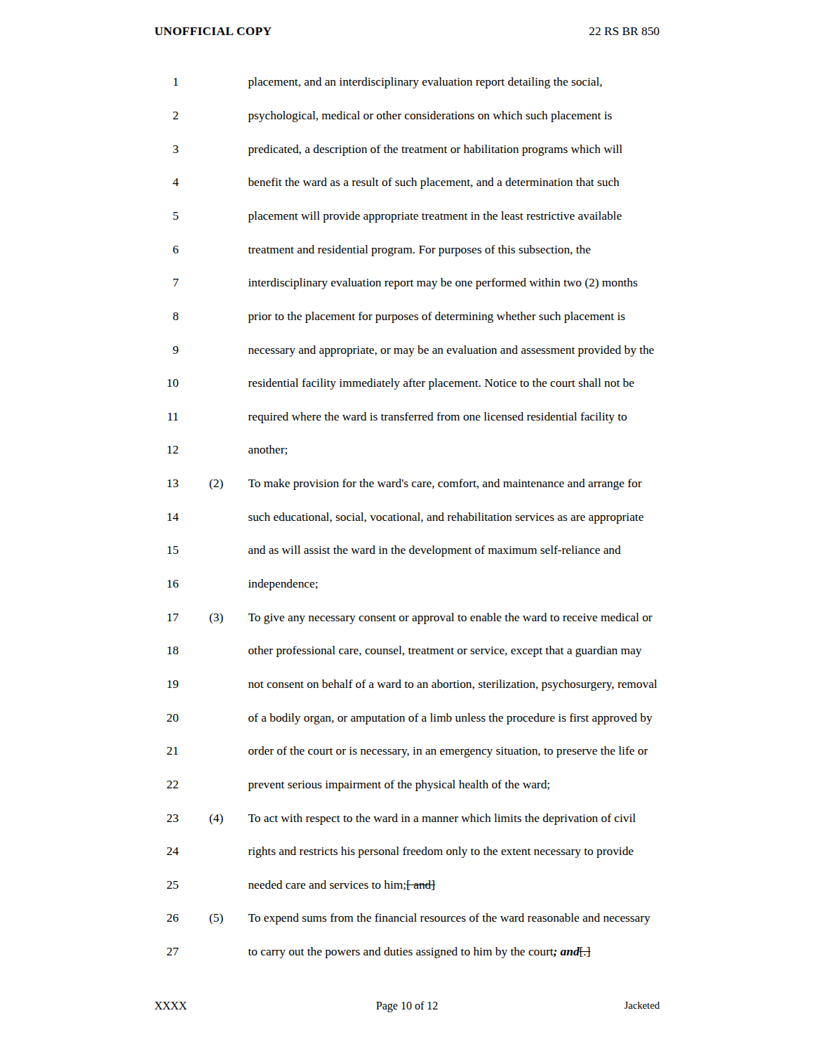UNOFFICIAL COPY 22 RS BR 850
placement, and an interdisciplinary evaluation report detailing the social,
psychological, medical or other considerations on which such placement is
predicated, a description of the treatment or habilitation programs which will
benefit the ward as a result of such placement, and a determination that such
placement will provide appropriate treatment in the least restrictive available
treatment and residential program. For purposes of this subsection, the
interdisciplinary evaluation report may be one performed within two (2) months
prior to the placement for purposes of determining whether such placement is
necessary and appropriate, or may be an evaluation and assessment provided by the
residential facility immediately after placement. Notice to the court shall not be
required where the ward is transferred from one licensed residential facility to
another;
(2) To make provision for the ward's care, comfort, and maintenance and arrange for
such educational, social, vocational, and rehabilitation services as are appropriate
and as will assist the ward in the development of maximum self-reliance and
independence;
(3) To give any necessary consent or approval to enable the ward to receive medical or
other professional care, counsel, treatment or service, except that a guardian may
not consent on behalf of a ward to an abortion, sterilization, psychosurgery, removal
of a bodily organ, or amputation of a limb unless the procedure is first approved by
order of the court or is necessary, in an emergency situation, to preserve the life or
prevent serious impairment of the physical health of the ward;
(4) To act with respect to the ward in a manner which limits the deprivation of civil
rights and restricts his personal freedom only to the extent necessary to provide
needed care and services to him;[ and]
(5) To expend sums from the financial resources of the ward reasonable and necessary
to carry out the powers and duties assigned to him by the court; and[.]
XXXX Page 10 of 12 Jacketed